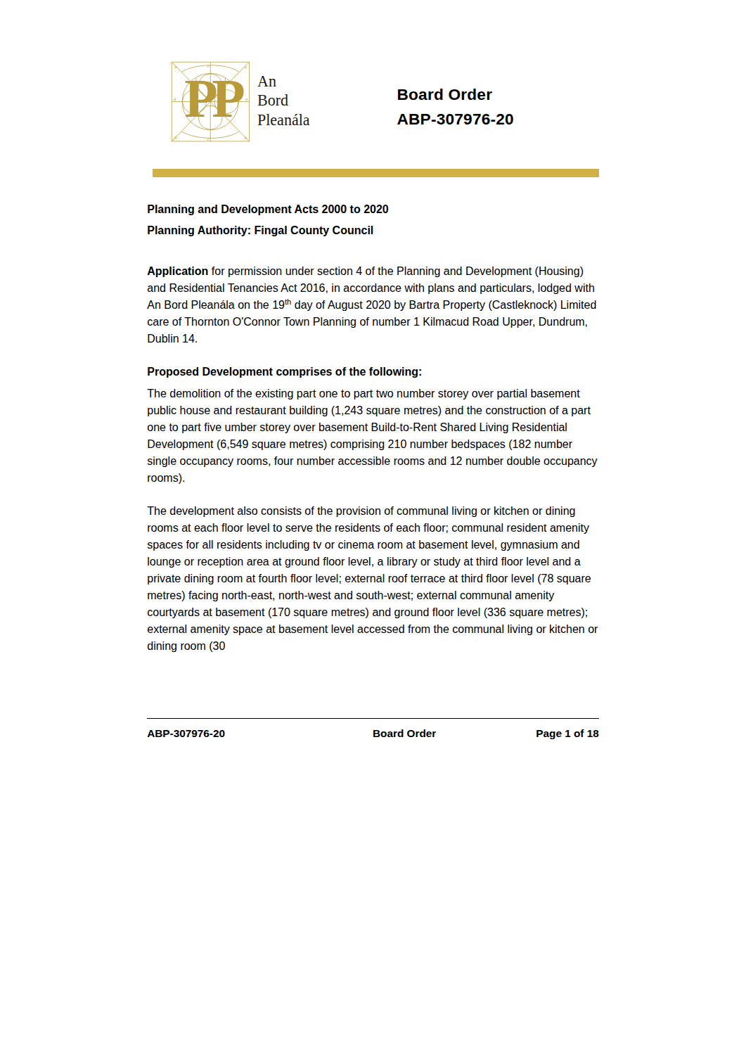P P a a b b c c d e f f An Bord Pleanála
Board Order
ABP-307976-20
Planning and Development Acts 2000 to 2020
Planning Authority: Fingal County Council
Application for permission under section 4 of the Planning and Development (Housing) and Residential Tenancies Act 2016, in accordance with plans and particulars, lodged with An Bord Pleanála on the 19th day of August 2020 by Bartra Property (Castleknock) Limited care of Thornton O'Connor Town Planning of number 1 Kilmacud Road Upper, Dundrum, Dublin 14.
Proposed Development comprises of the following:
The demolition of the existing part one to part two number storey over partial basement public house and restaurant building (1,243 square metres) and the construction of a part one to part five umber storey over basement Build-to-Rent Shared Living Residential Development (6,549 square metres) comprising 210 number bedspaces (182 number single occupancy rooms, four number accessible rooms and 12 number double occupancy rooms).
The development also consists of the provision of communal living or kitchen or dining rooms at each floor level to serve the residents of each floor; communal resident amenity spaces for all residents including tv or cinema room at basement level, gymnasium and lounge or reception area at ground floor level, a library or study at third floor level and a private dining room at fourth floor level; external roof terrace at third floor level (78 square metres) facing north-east, north-west and south-west; external communal amenity courtyards at basement (170 square metres) and ground floor level (336 square metres); external amenity space at basement level accessed from the communal living or kitchen or dining room (30
ABP-307976-20
Board Order
Page 1 of 18